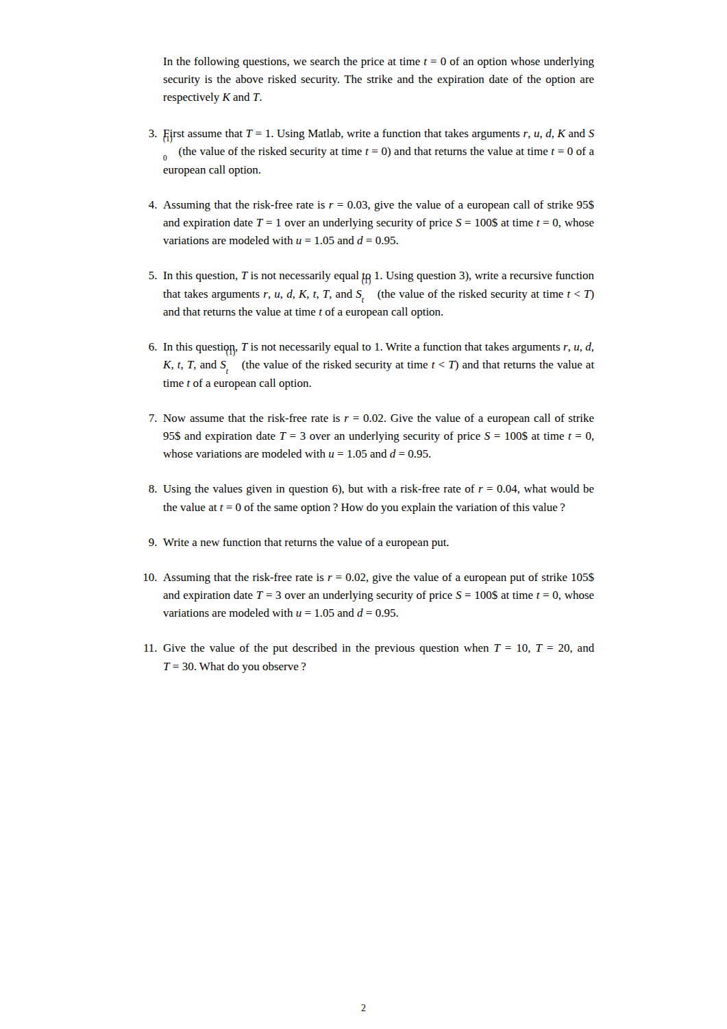In the following questions, we search the price at time t = 0 of an option whose underlying security is the above risked security. The strike and the expiration date of the option are respectively K and T.
First assume that T = 1. Using Matlab, write a function that takes arguments r, u, d, K and S0(1) (the value of the risked security at time t = 0) and that returns the value at time t = 0 of a european call option.
Assuming that the risk-free rate is r = 0.03, give the value of a european call of strike 95$ and expiration date T = 1 over an underlying security of price S = 100$ at time t = 0, whose variations are modeled with u = 1.05 and d = 0.95.
In this question, T is not necessarily equal to 1. Using question 3), write a recursive function that takes arguments r, u, d, K, t, T, and St(1) (the value of the risked security at time t < T) and that returns the value at time t of a european call option.
In this question, T is not necessarily equal to 1. Write a function that takes arguments r, u, d, K, t, T, and St(1) (the value of the risked security at time t < T) and that returns the value at time t of a european call option.
Now assume that the risk-free rate is r = 0.02. Give the value of a european call of strike 95$ and expiration date T = 3 over an underlying security of price S = 100$ at time t = 0, whose variations are modeled with u = 1.05 and d = 0.95.
Using the values given in question 6), but with a risk-free rate of r = 0.04, what would be the value at t = 0 of the same option ? How do you explain the variation of this value ?
Write a new function that returns the value of a european put.
Assuming that the risk-free rate is r = 0.02, give the value of a european put of strike 105$ and expiration date T = 3 over an underlying security of price S = 100$ at time t = 0, whose variations are modeled with u = 1.05 and d = 0.95.
Give the value of the put described in the previous question when T = 10, T = 20, and T = 30. What do you observe ?
2